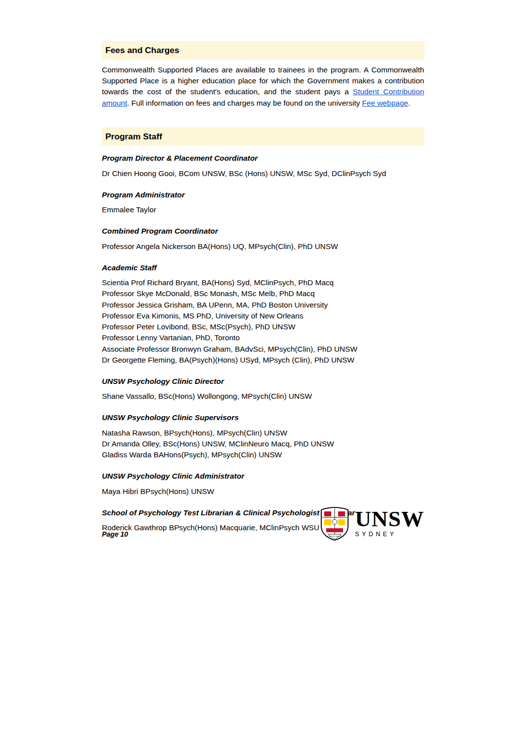Fees and Charges
Commonwealth Supported Places are available to trainees in the program. A Commonwealth Supported Place is a higher education place for which the Government makes a contribution towards the cost of the student's education, and the student pays a Student Contribution amount. Full information on fees and charges may be found on the university Fee webpage.
Program Staff
Program Director & Placement Coordinator
Dr Chien Hoong Gooi, BCom UNSW, BSc (Hons) UNSW, MSc Syd, DClinPsych Syd
Program Administrator
Emmalee Taylor
Combined Program Coordinator
Professor Angela Nickerson BA(Hons) UQ, MPsych(Clin), PhD UNSW
Academic Staff
Scientia Prof Richard Bryant, BA(Hons) Syd, MClinPsych, PhD Macq
Professor Skye McDonald, BSc Monash, MSc Melb, PhD Macq
Professor Jessica Grisham, BA UPenn, MA, PhD Boston University
Professor Eva Kimonis, MS PhD, University of New Orleans
Professor Peter Lovibond, BSc, MSc(Psych), PhD UNSW
Professor Lenny Vartanian, PhD, Toronto
Associate Professor Bronwyn Graham, BAdvSci, MPsych(Clin), PhD UNSW
Dr Georgette Fleming, BA(Psych)(Hons) USyd, MPsych (Clin), PhD UNSW
UNSW Psychology Clinic Director
Shane Vassallo, BSc(Hons) Wollongong, MPsych(Clin) UNSW
UNSW Psychology Clinic Supervisors
Natasha Rawson, BPsych(Hons), MPsych(Clin) UNSW
Dr Amanda Olley, BSc(Hons) UNSW, MClinNeuro Macq, PhD UNSW
Gladiss Warda BAHons(Psych), MPsych(Clin) UNSW
UNSW Psychology Clinic Administrator
Maya Hibri BPsych(Hons) UNSW
School of Psychology Test Librarian & Clinical Psychologist Registrar
Roderick Gawthrop BPsych(Hons) Macquarie, MClinPsych WSU
Page 10
MANU ET MENTE
UNSW
SYDNEY